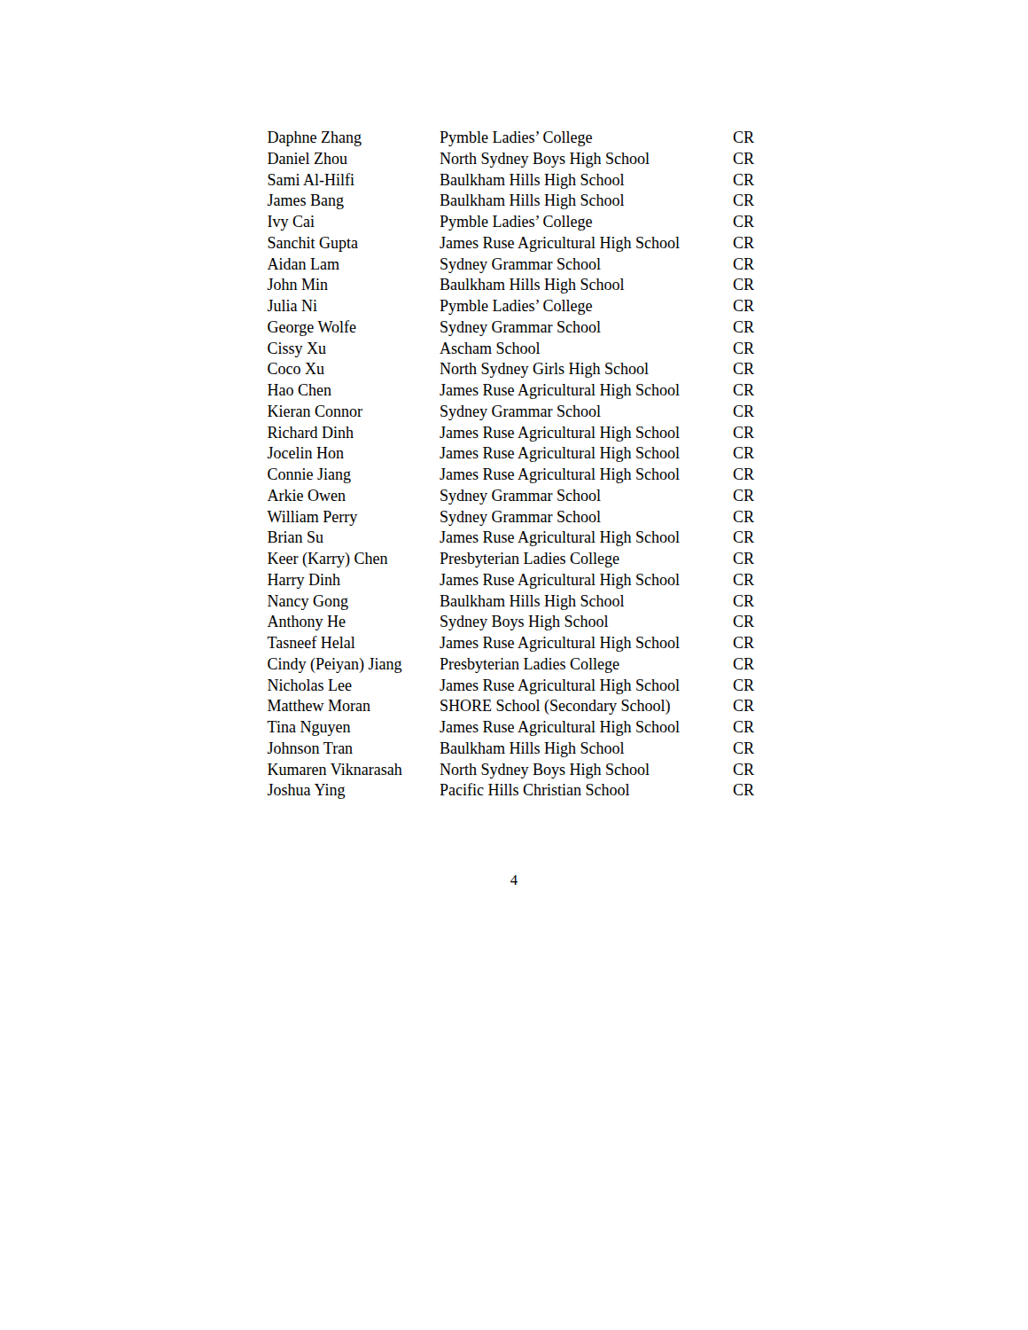| Daphne Zhang | Pymble Ladies’ College | CR |
| Daniel Zhou | North Sydney Boys High School | CR |
| Sami Al-Hilfi | Baulkham Hills High School | CR |
| James Bang | Baulkham Hills High School | CR |
| Ivy Cai | Pymble Ladies’ College | CR |
| Sanchit Gupta | James Ruse Agricultural High School | CR |
| Aidan Lam | Sydney Grammar School | CR |
| John Min | Baulkham Hills High School | CR |
| Julia Ni | Pymble Ladies’ College | CR |
| George Wolfe | Sydney Grammar School | CR |
| Cissy Xu | Ascham School | CR |
| Coco Xu | North Sydney Girls High School | CR |
| Hao Chen | James Ruse Agricultural High School | CR |
| Kieran Connor | Sydney Grammar School | CR |
| Richard Dinh | James Ruse Agricultural High School | CR |
| Jocelin Hon | James Ruse Agricultural High School | CR |
| Connie Jiang | James Ruse Agricultural High School | CR |
| Arkie Owen | Sydney Grammar School | CR |
| William Perry | Sydney Grammar School | CR |
| Brian Su | James Ruse Agricultural High School | CR |
| Keer (Karry) Chen | Presbyterian Ladies College | CR |
| Harry Dinh | James Ruse Agricultural High School | CR |
| Nancy Gong | Baulkham Hills High School | CR |
| Anthony He | Sydney Boys High School | CR |
| Tasneef Helal | James Ruse Agricultural High School | CR |
| Cindy (Peiyan) Jiang | Presbyterian Ladies College | CR |
| Nicholas Lee | James Ruse Agricultural High School | CR |
| Matthew Moran | SHORE School (Secondary School) | CR |
| Tina Nguyen | James Ruse Agricultural High School | CR |
| Johnson Tran | Baulkham Hills High School | CR |
| Kumaren Viknarasah | North Sydney Boys High School | CR |
| Joshua Ying | Pacific Hills Christian School | CR |
4